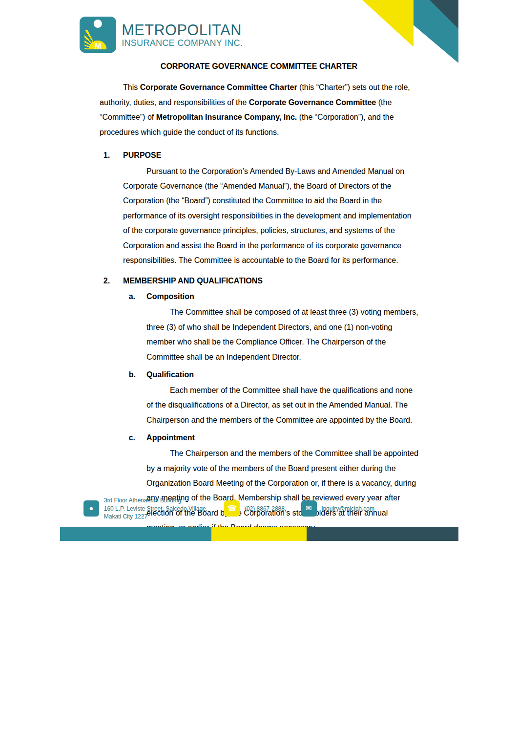M
METROPOLITAN
INSURANCE COMPANY INC.
CORPORATE GOVERNANCE COMMITTEE CHARTER
This Corporate Governance Committee Charter (this “Charter”) sets out the role, authority, duties, and responsibilities of the Corporate Governance Committee (the “Committee”) of Metropolitan Insurance Company, Inc. (the “Corporation”), and the procedures which guide the conduct of its functions.
1. PURPOSE
Pursuant to the Corporation’s Amended By-Laws and Amended Manual on Corporate Governance (the “Amended Manual”), the Board of Directors of the Corporation (the “Board”) constituted the Committee to aid the Board in the performance of its oversight responsibilities in the development and implementation of the corporate governance principles, policies, structures, and systems of the Corporation and assist the Board in the performance of its corporate governance responsibilities. The Committee is accountable to the Board for its performance.
2. MEMBERSHIP AND QUALIFICATIONS
a. Composition
The Committee shall be composed of at least three (3) voting members, three (3) of who shall be Independent Directors, and one (1) non-voting member who shall be the Compliance Officer. The Chairperson of the Committee shall be an Independent Director.
b. Qualification
Each member of the Committee shall have the qualifications and none of the disqualifications of a Director, as set out in the Amended Manual. The Chairperson and the members of the Committee are appointed by the Board.
c. Appointment
The Chairperson and the members of the Committee shall be appointed by a majority vote of the members of the Board present either during the Organization Board Meeting of the Corporation or, if there is a vacancy, during any meeting of the Board. Membership shall be reviewed every year after election of the Board by the Corporation’s stockholders at their annual meeting, or earlier if the Board deems necessary.
● 3rd Floor Athenaeum Building,
160 L.P. Leviste Street, Salcedo Village,
Makati City 1227
☎ (02) 8867-2888
✉ inquiry@miciph.com